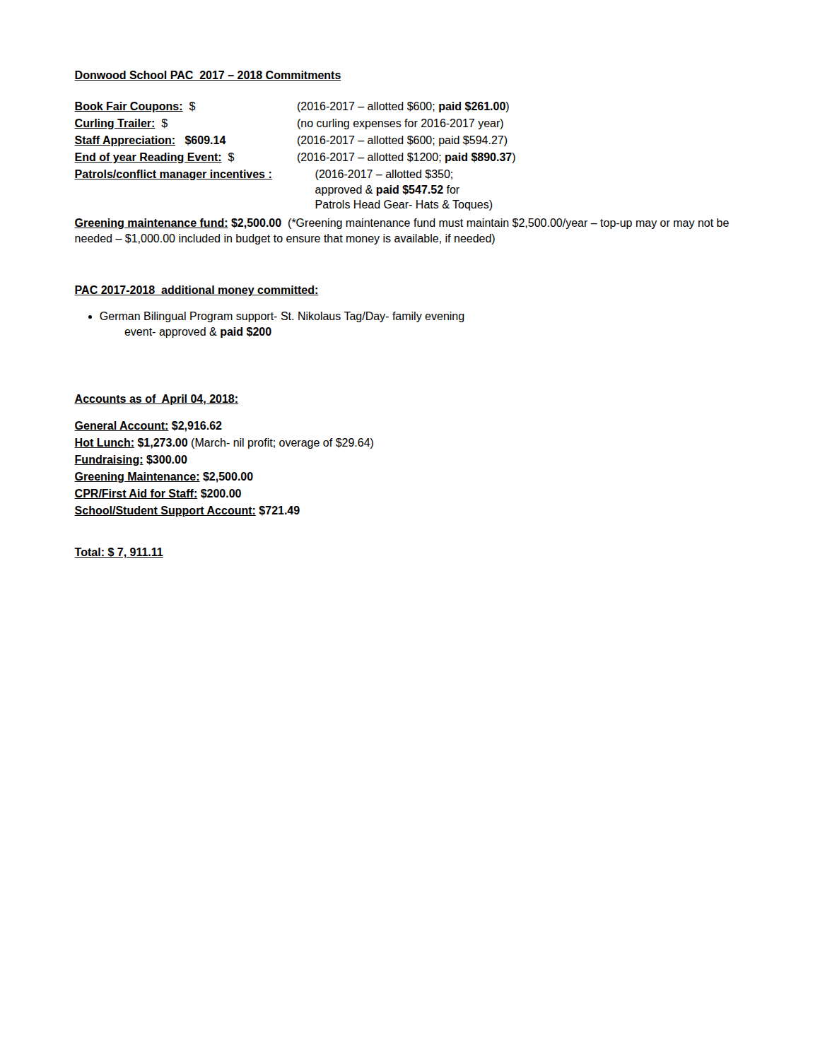Donwood School PAC 2017 – 2018 Commitments
| Book Fair Coupons: $ | (2016-2017 – allotted $600; paid $261.00 ) |
| Curling Trailer: $ | (no curling expenses for 2016-2017 year) |
| Staff Appreciation: $609.14 | (2016-2017 – allotted $600; paid $594.27) |
| End of year Reading Event: $ | (2016-2017 – allotted $1200; paid $890.37 ) |
| Patrols/conflict manager incentives : | (2016-2017 – allotted $350; approved & paid $547.52 for Patrols Head Gear- Hats & Toques) |
Greening maintenance fund: $2,500.00 (*Greening maintenance fund must maintain $2,500.00/year – top-up may or may not be needed – $1,000.00 included in budget to ensure that money is available, if needed)
PAC 2017-2018 additional money committed:
German Bilingual Program support- St. Nikolaus Tag/Day- family evening event- approved & paid $200
Accounts as of April 04, 2018:
General Account: $2,916.62
Hot Lunch: $1,273.00 (March- nil profit; overage of $29.64)
Fundraising: $300.00
Greening Maintenance: $2,500.00
CPR/First Aid for Staff: $200.00
School/Student Support Account: $721.49
Total: $ 7, 911.11